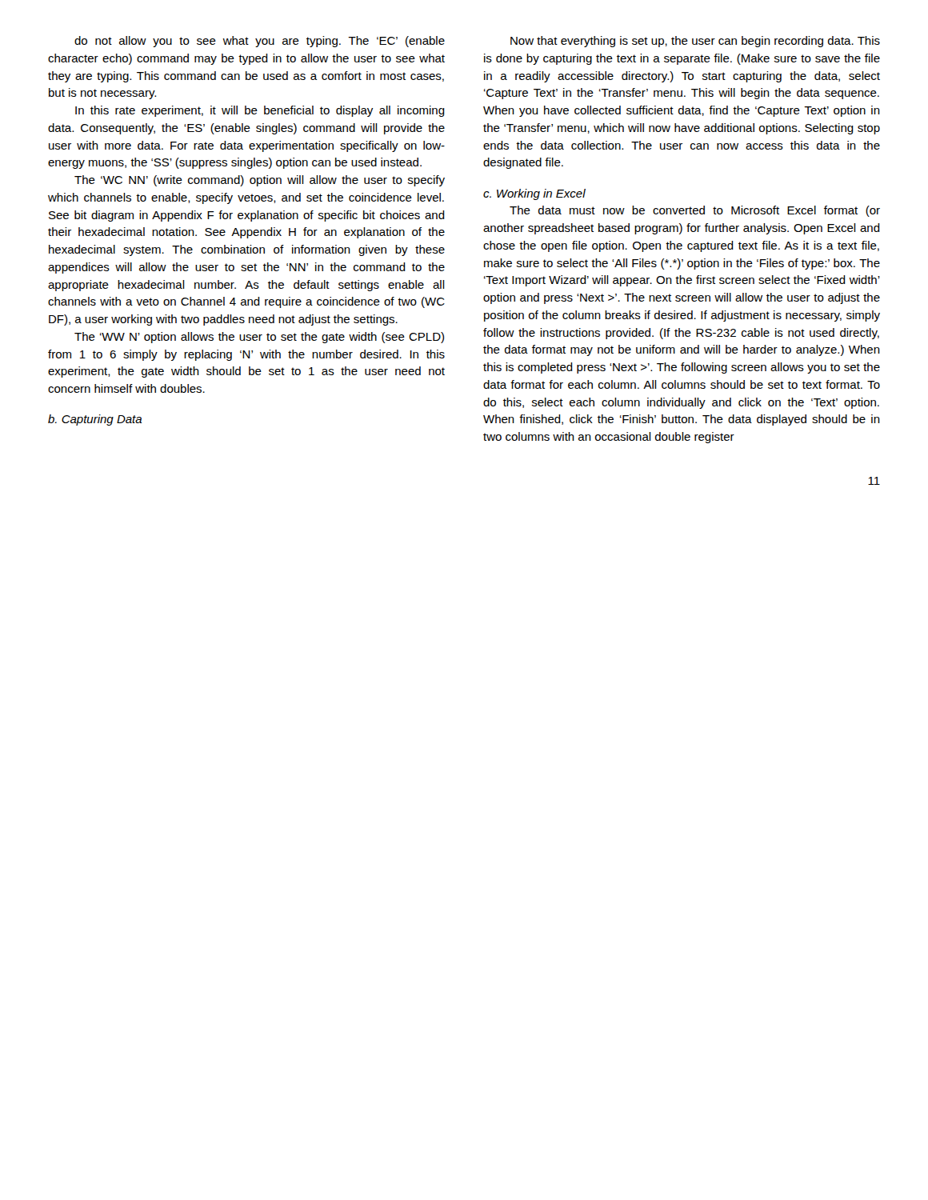do not allow you to see what you are typing. The ‘EC’ (enable character echo) command may be typed in to allow the user to see what they are typing. This command can be used as a comfort in most cases, but is not necessary.
In this rate experiment, it will be beneficial to display all incoming data. Consequently, the ‘ES’ (enable singles) command will provide the user with more data. For rate data experimentation specifically on low-energy muons, the ‘SS’ (suppress singles) option can be used instead.
The ‘WC NN’ (write command) option will allow the user to specify which channels to enable, specify vetoes, and set the coincidence level. See bit diagram in Appendix F for explanation of specific bit choices and their hexadecimal notation. See Appendix H for an explanation of the hexadecimal system. The combination of information given by these appendices will allow the user to set the ‘NN’ in the command to the appropriate hexadecimal number. As the default settings enable all channels with a veto on Channel 4 and require a coincidence of two (WC DF), a user working with two paddles need not adjust the settings.
The ‘WW N’ option allows the user to set the gate width (see CPLD) from 1 to 6 simply by replacing ‘N’ with the number desired. In this experiment, the gate width should be set to 1 as the user need not concern himself with doubles.
b. Capturing Data
Now that everything is set up, the user can begin recording data. This is done by capturing the text in a separate file. (Make sure to save the file in a readily accessible directory.) To start capturing the data, select ‘Capture Text’ in the ‘Transfer’ menu. This will begin the data sequence. When you have collected sufficient data, find the ‘Capture Text’ option in the ‘Transfer’ menu, which will now have additional options. Selecting stop ends the data collection. The user can now access this data in the designated file.
c. Working in Excel
The data must now be converted to Microsoft Excel format (or another spreadsheet based program) for further analysis. Open Excel and chose the open file option. Open the captured text file. As it is a text file, make sure to select the ‘All Files (*.*)’ option in the ‘Files of type:’ box. The ‘Text Import Wizard’ will appear. On the first screen select the ‘Fixed width’ option and press ‘Next >’. The next screen will allow the user to adjust the position of the column breaks if desired. If adjustment is necessary, simply follow the instructions provided. (If the RS-232 cable is not used directly, the data format may not be uniform and will be harder to analyze.) When this is completed press ‘Next >’. The following screen allows you to set the data format for each column. All columns should be set to text format. To do this, select each column individually and click on the ‘Text’ option. When finished, click the ‘Finish’ button. The data displayed should be in two columns with an occasional double register
11